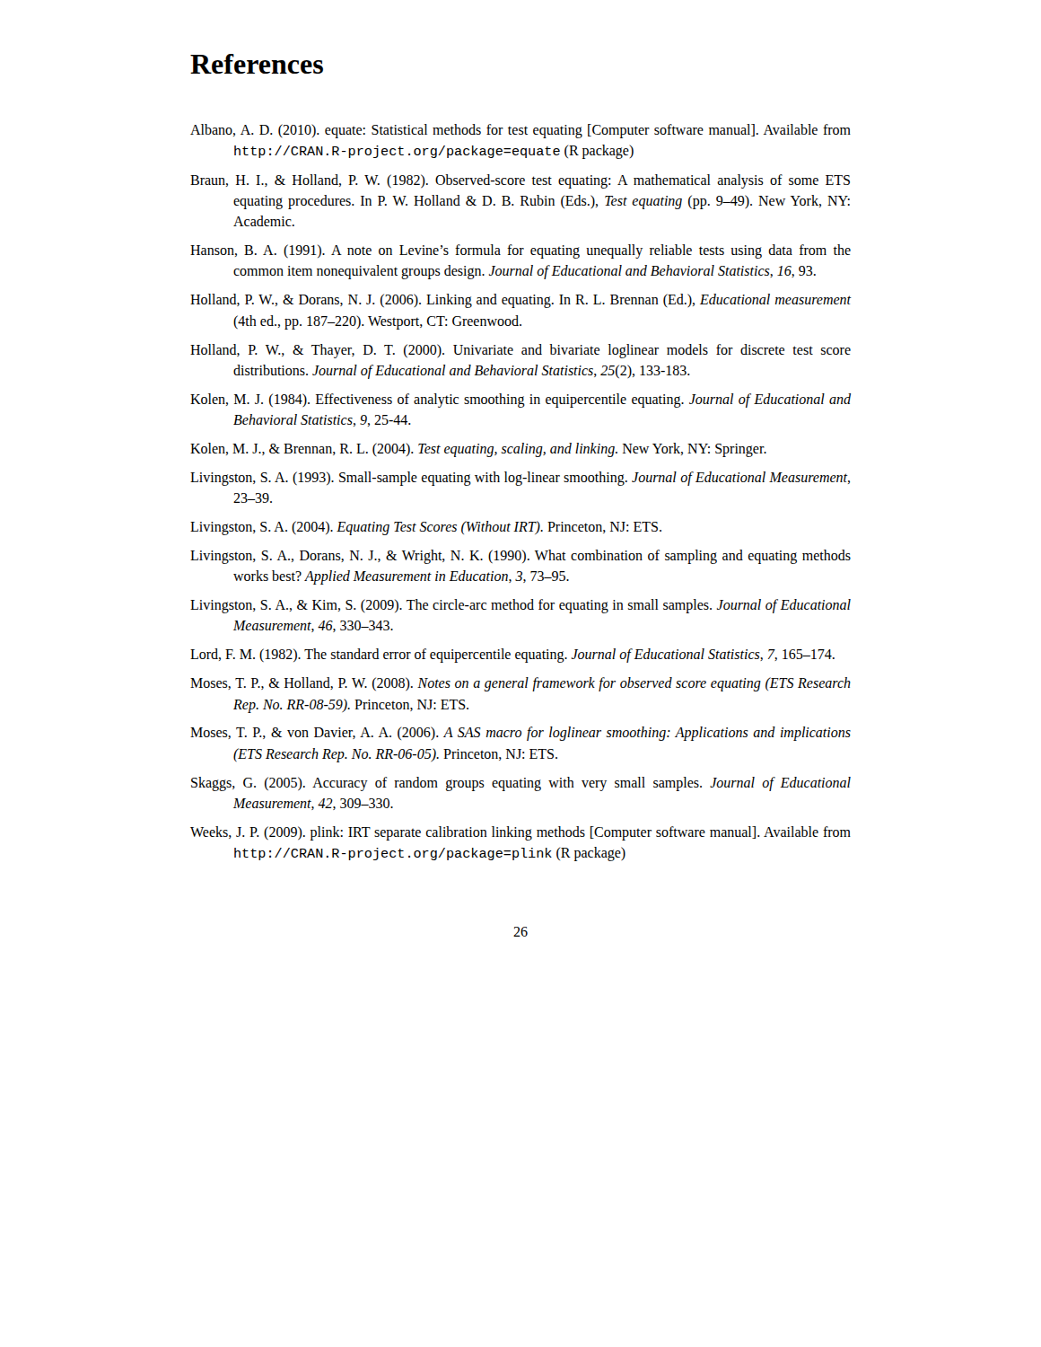References
Albano, A. D. (2010). equate: Statistical methods for test equating [Computer software manual]. Available from http://CRAN.R-project.org/package=equate (R package)
Braun, H. I., & Holland, P. W. (1982). Observed-score test equating: A mathematical analysis of some ETS equating procedures. In P. W. Holland & D. B. Rubin (Eds.), Test equating (pp. 9–49). New York, NY: Academic.
Hanson, B. A. (1991). A note on Levine’s formula for equating unequally reliable tests using data from the common item nonequivalent groups design. Journal of Educational and Behavioral Statistics, 16, 93.
Holland, P. W., & Dorans, N. J. (2006). Linking and equating. In R. L. Brennan (Ed.), Educational measurement (4th ed., pp. 187–220). Westport, CT: Greenwood.
Holland, P. W., & Thayer, D. T. (2000). Univariate and bivariate loglinear models for discrete test score distributions. Journal of Educational and Behavioral Statistics, 25(2), 133-183.
Kolen, M. J. (1984). Effectiveness of analytic smoothing in equipercentile equating. Journal of Educational and Behavioral Statistics, 9, 25-44.
Kolen, M. J., & Brennan, R. L. (2004). Test equating, scaling, and linking. New York, NY: Springer.
Livingston, S. A. (1993). Small-sample equating with log-linear smoothing. Journal of Educational Measurement, 23–39.
Livingston, S. A. (2004). Equating Test Scores (Without IRT). Princeton, NJ: ETS.
Livingston, S. A., Dorans, N. J., & Wright, N. K. (1990). What combination of sampling and equating methods works best? Applied Measurement in Education, 3, 73–95.
Livingston, S. A., & Kim, S. (2009). The circle-arc method for equating in small samples. Journal of Educational Measurement, 46, 330–343.
Lord, F. M. (1982). The standard error of equipercentile equating. Journal of Educational Statistics, 7, 165–174.
Moses, T. P., & Holland, P. W. (2008). Notes on a general framework for observed score equating (ETS Research Rep. No. RR-08-59). Princeton, NJ: ETS.
Moses, T. P., & von Davier, A. A. (2006). A SAS macro for loglinear smoothing: Applications and implications (ETS Research Rep. No. RR-06-05). Princeton, NJ: ETS.
Skaggs, G. (2005). Accuracy of random groups equating with very small samples. Journal of Educational Measurement, 42, 309–330.
Weeks, J. P. (2009). plink: IRT separate calibration linking methods [Computer software manual]. Available from http://CRAN.R-project.org/package=plink (R package)
26